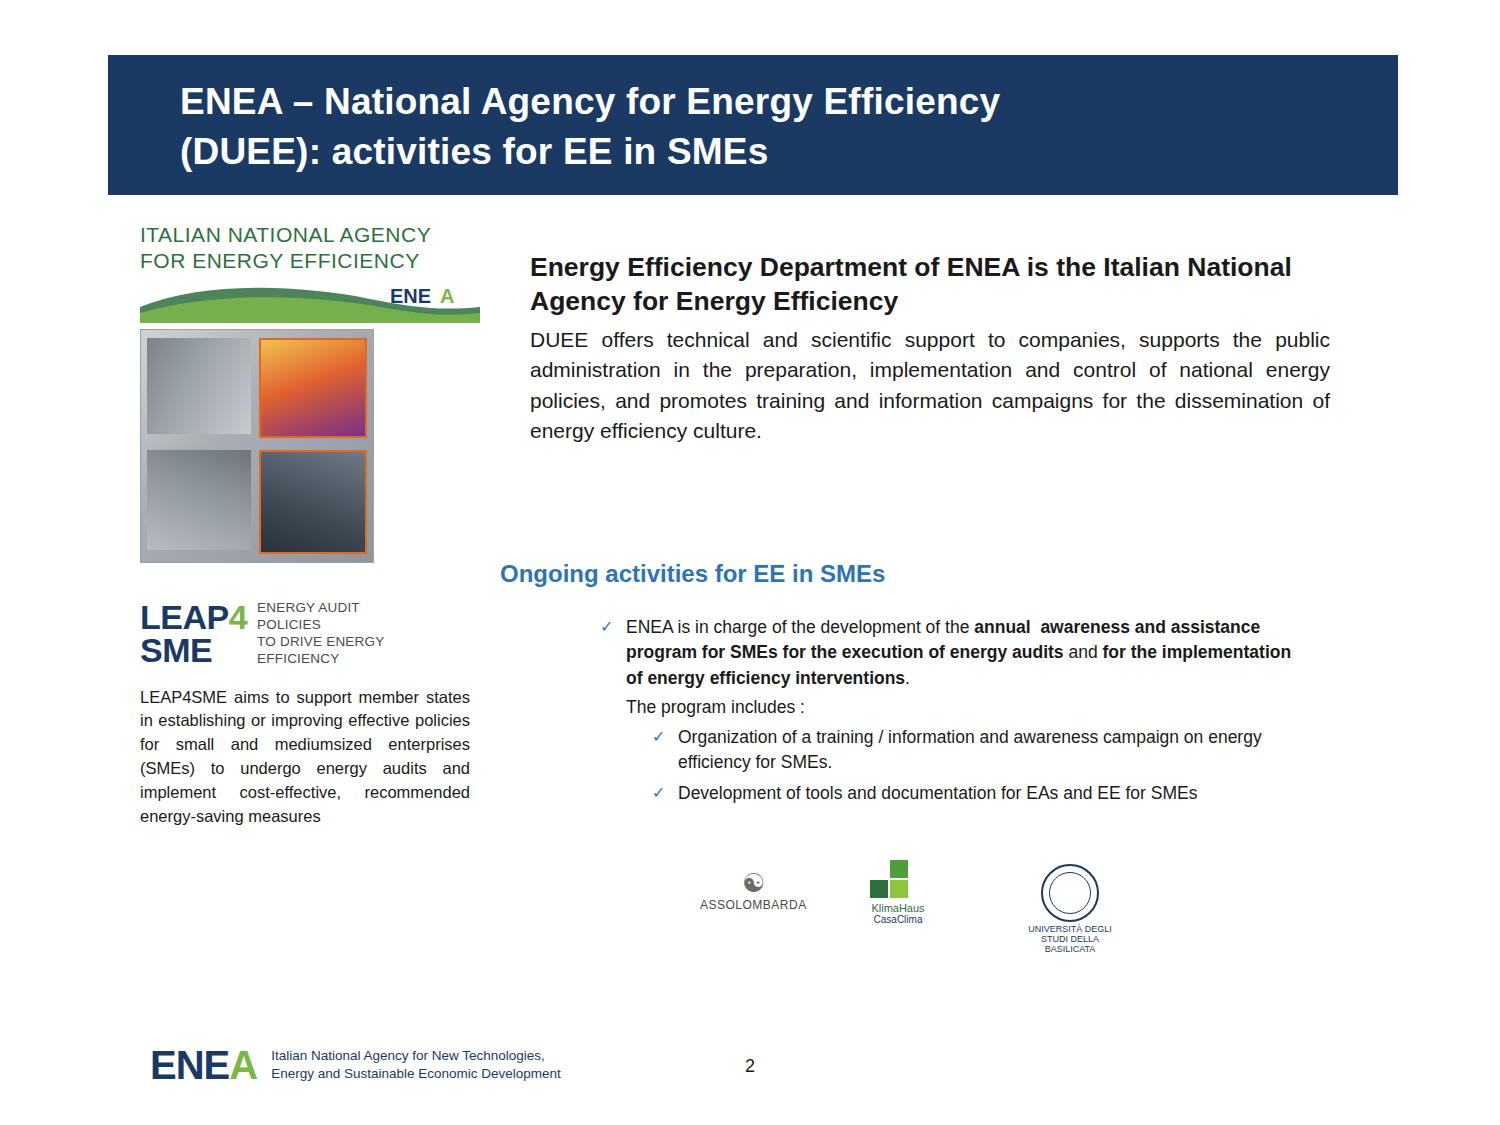ENEA – National Agency for Energy Efficiency
(DUEE): activities for EE in SMEs
ITALIAN NATIONAL AGENCY FOR ENERGY EFFICIENCY
ENE A
LEAP4 SME
ENERGY AUDIT POLICIES
TO DRIVE ENERGY
EFFICIENCY
LEAP4SME aims to support member states in establishing or improving effective policies for small and mediumsized enterprises (SMEs) to undergo energy audits and implement cost-effective, recommended energy-saving measures
Energy Efficiency Department of ENEA is the Italian National Agency for Energy Efficiency
DUEE offers technical and scientific support to companies, supports the public administration in the preparation, implementation and control of national energy policies, and promotes training and information campaigns for the dissemination of energy efficiency culture.
Ongoing activities for EE in SMEs
ENEA is in charge of the development of the annual awareness and assistance program for SMEs for the execution of energy audits and for the implementation of energy efficiency interventions.
The program includes :
Organization of a training / information and awareness campaign on energy efficiency for SMEs.
Development of tools and documentation for EAs and EE for SMEs
☯
ASSOLOMBARDA
KlimaHausCasaClima
UNIVERSITÀ DEGLI STUDI DELLA BASILICATA
ENEA
Italian National Agency for New Technologies,
Energy and Sustainable Economic Development
2